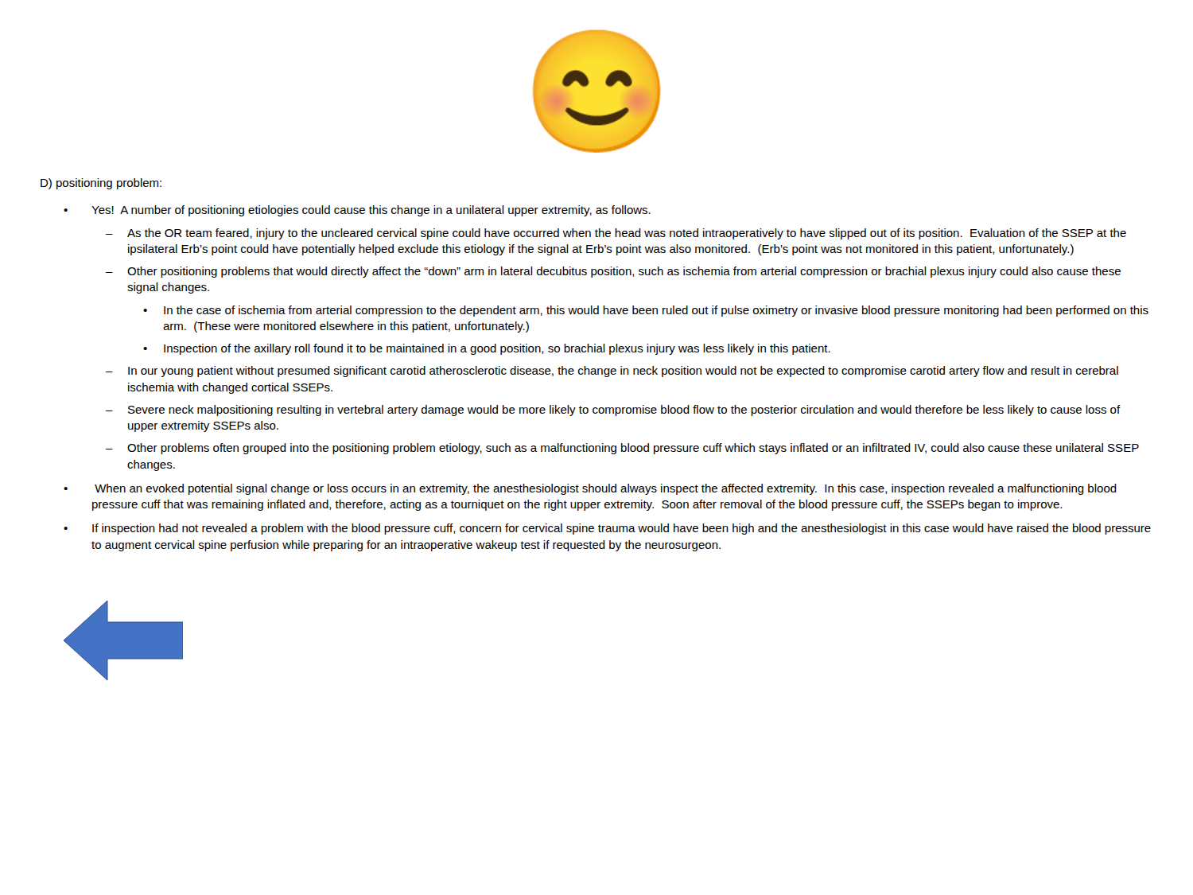😊
D) positioning problem:
Yes! A number of positioning etiologies could cause this change in a unilateral upper extremity, as follows.
As the OR team feared, injury to the uncleared cervical spine could have occurred when the head was noted intraoperatively to have slipped out of its position. Evaluation of the SSEP at the ipsilateral Erb’s point could have potentially helped exclude this etiology if the signal at Erb’s point was also monitored. (Erb’s point was not monitored in this patient, unfortunately.)
Other positioning problems that would directly affect the “down” arm in lateral decubitus position, such as ischemia from arterial compression or brachial plexus injury could also cause these signal changes.
In the case of ischemia from arterial compression to the dependent arm, this would have been ruled out if pulse oximetry or invasive blood pressure monitoring had been performed on this arm. (These were monitored elsewhere in this patient, unfortunately.)
Inspection of the axillary roll found it to be maintained in a good position, so brachial plexus injury was less likely in this patient.
In our young patient without presumed significant carotid atherosclerotic disease, the change in neck position would not be expected to compromise carotid artery flow and result in cerebral ischemia with changed cortical SSEPs.
Severe neck malpositioning resulting in vertebral artery damage would be more likely to compromise blood flow to the posterior circulation and would therefore be less likely to cause loss of upper extremity SSEPs also.
Other problems often grouped into the positioning problem etiology, such as a malfunctioning blood pressure cuff which stays inflated or an infiltrated IV, could also cause these unilateral SSEP changes.
When an evoked potential signal change or loss occurs in an extremity, the anesthesiologist should always inspect the affected extremity. In this case, inspection revealed a malfunctioning blood pressure cuff that was remaining inflated and, therefore, acting as a tourniquet on the right upper extremity. Soon after removal of the blood pressure cuff, the SSEPs began to improve.
If inspection had not revealed a problem with the blood pressure cuff, concern for cervical spine trauma would have been high and the anesthesiologist in this case would have raised the blood pressure to augment cervical spine perfusion while preparing for an intraoperative wakeup test if requested by the neurosurgeon.